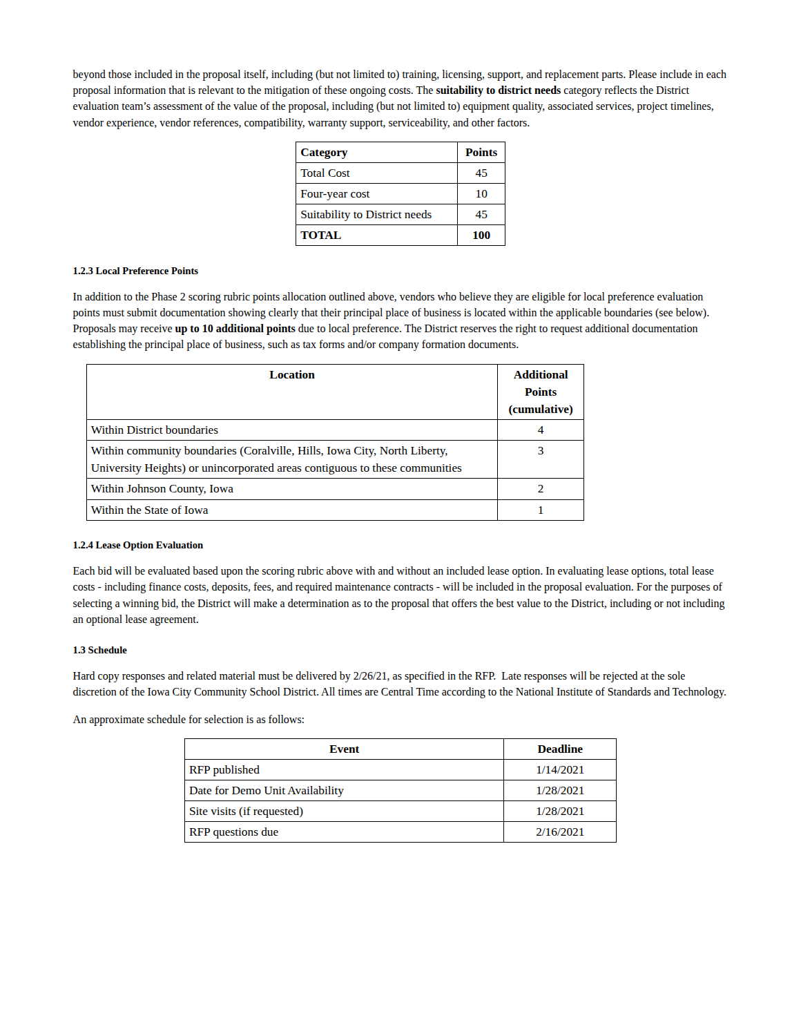beyond those included in the proposal itself, including (but not limited to) training, licensing, support, and replacement parts. Please include in each proposal information that is relevant to the mitigation of these ongoing costs. The suitability to district needs category reflects the District evaluation team’s assessment of the value of the proposal, including (but not limited to) equipment quality, associated services, project timelines, vendor experience, vendor references, compatibility, warranty support, serviceability, and other factors.
| Category | Points |
| --- | --- |
| Total Cost | 45 |
| Four-year cost | 10 |
| Suitability to District needs | 45 |
| TOTAL | 100 |
1.2.3 Local Preference Points
In addition to the Phase 2 scoring rubric points allocation outlined above, vendors who believe they are eligible for local preference evaluation points must submit documentation showing clearly that their principal place of business is located within the applicable boundaries (see below). Proposals may receive up to 10 additional points due to local preference. The District reserves the right to request additional documentation establishing the principal place of business, such as tax forms and/or company formation documents.
| Location | Additional Points (cumulative) |
| --- | --- |
| Within District boundaries | 4 |
| Within community boundaries (Coralville, Hills, Iowa City, North Liberty, University Heights) or unincorporated areas contiguous to these communities | 3 |
| Within Johnson County, Iowa | 2 |
| Within the State of Iowa | 1 |
1.2.4 Lease Option Evaluation
Each bid will be evaluated based upon the scoring rubric above with and without an included lease option. In evaluating lease options, total lease costs - including finance costs, deposits, fees, and required maintenance contracts - will be included in the proposal evaluation. For the purposes of selecting a winning bid, the District will make a determination as to the proposal that offers the best value to the District, including or not including an optional lease agreement.
1.3 Schedule
Hard copy responses and related material must be delivered by 2/26/21, as specified in the RFP. Late responses will be rejected at the sole discretion of the Iowa City Community School District. All times are Central Time according to the National Institute of Standards and Technology.
An approximate schedule for selection is as follows:
| Event | Deadline |
| --- | --- |
| RFP published | 1/14/2021 |
| Date for Demo Unit Availability | 1/28/2021 |
| Site visits (if requested) | 1/28/2021 |
| RFP questions due | 2/16/2021 |